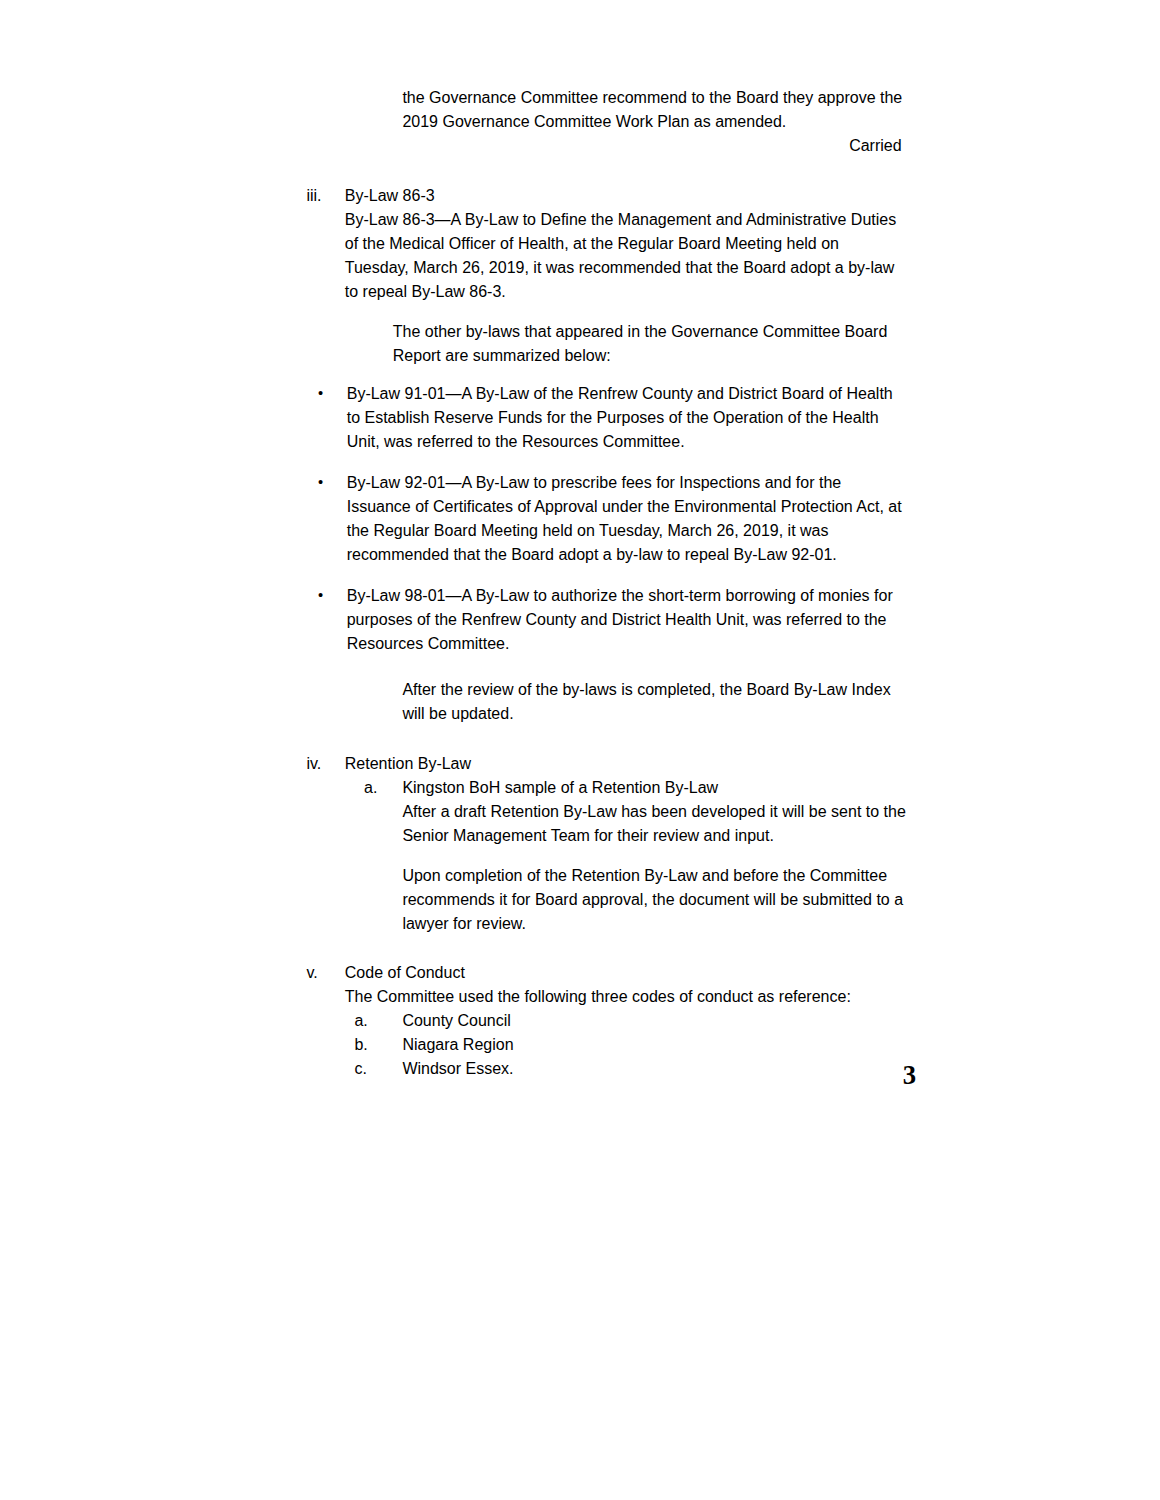the Governance Committee recommend to the Board they approve the 2019 Governance Committee Work Plan as amended.
Carried
iii.
By-Law 86-3
By-Law 86-3—A By-Law to Define the Management and Administrative Duties of the Medical Officer of Health, at the Regular Board Meeting held on Tuesday, March 26, 2019, it was recommended that the Board adopt a by-law to repeal By-Law 86-3.
The other by-laws that appeared in the Governance Committee Board Report are summarized below:
By-Law 91-01—A By-Law of the Renfrew County and District Board of Health to Establish Reserve Funds for the Purposes of the Operation of the Health Unit, was referred to the Resources Committee.
By-Law 92-01—A By-Law to prescribe fees for Inspections and for the Issuance of Certificates of Approval under the Environmental Protection Act, at the Regular Board Meeting held on Tuesday, March 26, 2019, it was recommended that the Board adopt a by-law to repeal By-Law 92-01.
By-Law 98-01—A By-Law to authorize the short-term borrowing of monies for purposes of the Renfrew County and District Health Unit, was referred to the Resources Committee.
After the review of the by-laws is completed, the Board By-Law Index will be updated.
iv.
Retention By-Law
a.
Kingston BoH sample of a Retention By-Law
After a draft Retention By-Law has been developed it will be sent to the Senior Management Team for their review and input.
Upon completion of the Retention By-Law and before the Committee recommends it for Board approval, the document will be submitted to a lawyer for review.
v.
Code of Conduct
The Committee used the following three codes of conduct as reference:
a. County Council
b. Niagara Region
c. Windsor Essex.
3